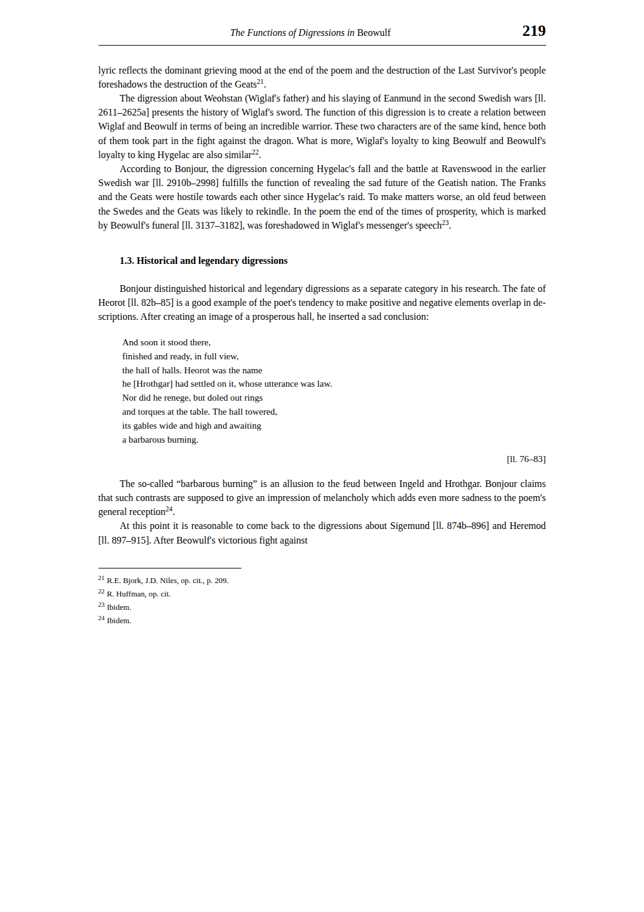The Functions of Digressions in Beowulf 219
lyric reflects the dominant grieving mood at the end of the poem and the destruction of the Last Survivor's people foreshadows the destruction of the Geats21.
The digression about Weohstan (Wiglaf's father) and his slaying of Eanmund in the second Swedish wars [ll. 2611–2625a] presents the history of Wiglaf's sword. The function of this digression is to create a relation between Wiglaf and Beowulf in terms of being an incredible warrior. These two characters are of the same kind, hence both of them took part in the fight against the dragon. What is more, Wiglaf's loyalty to king Beowulf and Beowulf's loyalty to king Hygelac are also similar22.
According to Bonjour, the digression concerning Hygelac's fall and the battle at Ravenswood in the earlier Swedish war [ll. 2910b–2998] fulfills the function of revealing the sad future of the Geatish nation. The Franks and the Geats were hostile towards each other since Hygelac's raid. To make matters worse, an old feud between the Swedes and the Geats was likely to rekindle. In the poem the end of the times of prosperity, which is marked by Beowulf's funeral [ll. 3137–3182], was foreshadowed in Wiglaf's messenger's speech23.
1.3. Historical and legendary digressions
Bonjour distinguished historical and legendary digressions as a separate category in his research. The fate of Heorot [ll. 82b–85] is a good example of the poet's tendency to make positive and negative elements overlap in descriptions. After creating an image of a prosperous hall, he inserted a sad conclusion:
And soon it stood there,
finished and ready, in full view,
the hall of halls. Heorot was the name
he [Hrothgar] had settled on it, whose utterance was law.
Nor did he renege, but doled out rings
and torques at the table. The hall towered,
its gables wide and high and awaiting
a barbarous burning.
[ll. 76–83]
The so-called “barbarous burning” is an allusion to the feud between Ingeld and Hrothgar. Bonjour claims that such contrasts are supposed to give an impression of melancholy which adds even more sadness to the poem's general reception24.
At this point it is reasonable to come back to the digressions about Sigemund [ll. 874b–896] and Heremod [ll. 897–915]. After Beowulf's victorious fight against
21 R.E. Bjork, J.D. Niles, op. cit., p. 209.
22 R. Huffman, op. cit.
23 Ibidem.
24 Ibidem.